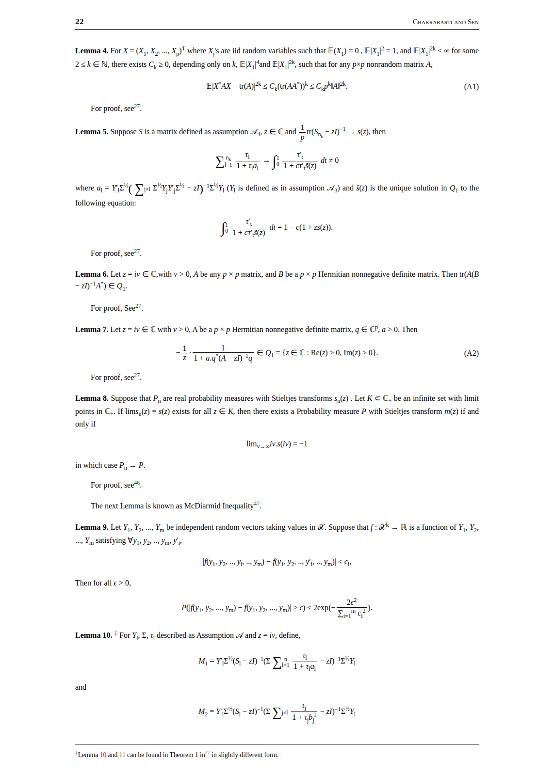22 Chakrabarti and Sen
Lemma 4. For X = (X1, X2, ..., Xp)T where Xj's are iid random variables such that 𝔼(X1) = 0 , 𝔼|X1|2 = 1, and 𝔼|X1|2k < ∞ for some 2 ≤ k ∈ ℕ, there exists Ck ≥ 0, depending only on k, 𝔼|X1|4and 𝔼|X1|2k, such that for any p×p nonrandom matrix A,
𝔼|X*AX − tr(A)|2k ≤ Ck(tr(AA*))k ≤ Ckpk‖A‖2k. (A1)
For proof, see27.
Lemma 5. Suppose S is a matrix defined as assumption 𝒜4, z ∈ ℂ and
| 1 |
| p |
tr(Snk − zI)−1 → s(z), then
∑nk l=1
| τ l |
| 1 + τ l a l |
→ ∫10
| τ ′ t |
| 1 + cτ ′ t s̃ ( z ) |
dt ≠ 0
where al = Y′l Σ½( ∑j≠l Σ½ YjY′j Σ½ − zI)−1 Σ½ Yl (Yl is defined as in assumption 𝒜3) and s̃(z) is the unique solution in Q1 to the following equation:
∫10
| τ ′ t |
| 1 + cτ ′ t s̃ ( z ) |
dt = 1 − c(1 + zs(z)).
For proof, see27.
Lemma 6. Let z = iv ∈ ℂ,with v > 0, A be any p × p matrix, and B be a p × p Hermitian nonnegative definite matrix. Then tr(A(B − zI)−1 A*) ∈ Q1.
For proof, See27.
Lemma 7. Let z = iv ∈ ℂ with v > 0, A be a p × p Hermitian nonnegative definite matrix, q ∈ ℂp, a > 0. Then
−
| 1 |
| z |
·
| 1 |
| 1 + a . q * ( A − zI ) −1 q |
∈ Q1 = {z ∈ ℂ : Re(z) ≥ 0, Im(z) ≥ 0}. (A2)
For proof, see27.
Lemma 8. Suppose that Pn are real probability measures with Stieltjes transforms sn(z) . Let K ⊂ ℂ+ be an infinite set with limit points in ℂ+. If lim sn(z) = s(z) exists for all z ∈ K, then there exists a Probability measure P with Stieltjes transform m(z) if and only if
lim v→∞iv.s(iv) = −1
in which case Pn → P.
For proof, see46.
The next Lemma is known as McDiarmid Inequality47.
Lemma 9. Let Y1, Y2, ..., Ym be independent random vectors taking values in 𝒳. Suppose that f : 𝒳k → ℝ is a function of Y1, Y2, ..., Ym satisfying ∀y1, y2, .., ym, y′i,
|f(y1, y2, .., yi, .., ym) − f(y1, y2, .., y′i, .., ym)| ≤ ci,
Then for all ϵ > 0,
P(|f(y1, y2, ..., ym) − f(y1, y2, ..., ym)| > ϵ) ≤ 2exp(−
| 2 ϵ 2 |
| ∑ i=1 m c i 2 |
).
Lemma 10. ‡ For Yl, Σ, τl described as Assumption 𝒜 and z = iv, define,
M1 = Y′l Σ½(Sl − zI)−1(Σ ∑nl=1
| τ l |
| 1 + τ l a l |
− zI)−1 Σ½ Yl
and
M2 = Y′l Σ½(Sl − zI)−1(Σ ∑j≠l
| τ j |
| 1 + τ j b j l |
− zI)−1 Σ½ Yl
‡Lemma 10 and 11 can be found in Theorem 1 in27 in slightly different form.